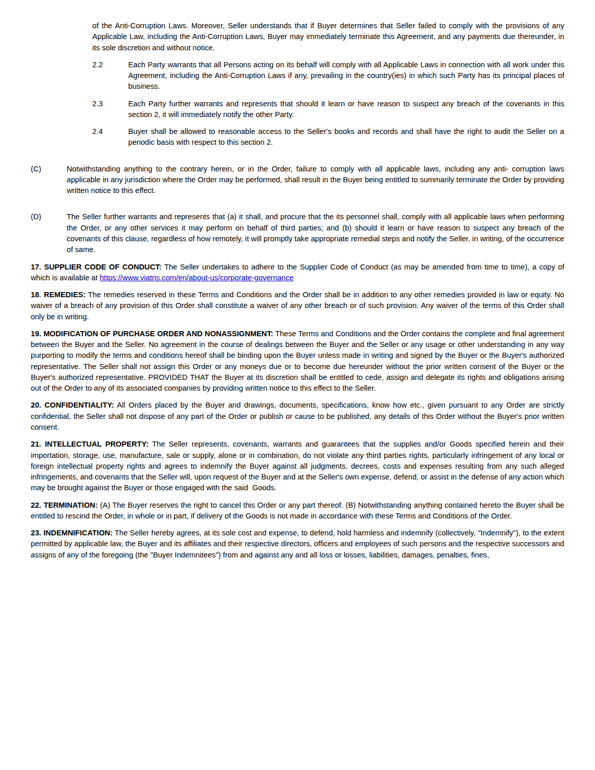of the Anti-Corruption Laws. Moreover, Seller understands that if Buyer determines that Seller failed to comply with the provisions of any Applicable Law, including the Anti-Corruption Laws, Buyer may immediately terminate this Agreement, and any payments due thereunder, in its sole discretion and without notice.
2.2
Each Party warrants that all Persons acting on its behalf will comply with all Applicable Laws in connection with all work under this Agreement, including the Anti-Corruption Laws if any, prevailing in the country(ies) in which such Party has its principal places of business.
2.3
Each Party further warrants and represents that should it learn or have reason to suspect any breach of the covenants in this section 2, it will immediately notify the other Party.
2.4
Buyer shall be allowed to reasonable access to the Seller's books and records and shall have the right to audit the Seller on a periodic basis with respect to this section 2.
(C)
Notwithstanding anything to the contrary herein, or in the Order, failure to comply with all applicable laws, including any anti- corruption laws applicable in any jurisdiction where the Order may be performed, shall result in the Buyer being entitled to summarily terminate the Order by providing written notice to this effect.
(D)
The Seller further warrants and represents that (a) it shall, and procure that the its personnel shall, comply with all applicable laws when performing the Order, or any other services it may perform on behalf of third parties; and (b) should it learn or have reason to suspect any breach of the covenants of this clause, regardless of how remotely, it will promptly take appropriate remedial steps and notify the Seller, in writing, of the occurrence of same.
17. SUPPLIER CODE OF CONDUCT: The Seller undertakes to adhere to the Supplier Code of Conduct (as may be amended from time to time), a copy of which is available at https://www.viatris.com/en/about-us/corporate-governance
18. REMEDIES: The remedies reserved in these Terms and Conditions and the Order shall be in addition to any other remedies provided in law or equity. No waiver of a breach of any provision of this Order shall constitute a waiver of any other breach or of such provision. Any waiver of the terms of this Order shall only be in writing.
19. MODIFICATION OF PURCHASE ORDER AND NONASSIGNMENT: These Terms and Conditions and the Order contains the complete and final agreement between the Buyer and the Seller. No agreement in the course of dealings between the Buyer and the Seller or any usage or other understanding in any way purporting to modify the terms and conditions hereof shall be binding upon the Buyer unless made in writing and signed by the Buyer or the Buyer's authorized representative. The Seller shall not assign this Order or any moneys due or to become due hereunder without the prior written consent of the Buyer or the Buyer's authorized representative. PROVIDED THAT the Buyer at its discretion shall be entitled to cede, assign and delegate its rights and obligations arising out of the Order to any of its associated companies by providing written notice to this effect to the Seller.
20. CONFIDENTIALITY: All Orders placed by the Buyer and drawings, documents, specifications, know how etc., given pursuant to any Order are strictly confidential, the Seller shall not dispose of any part of the Order or publish or cause to be published, any details of this Order without the Buyer's prior written consent.
21. INTELLECTUAL PROPERTY: The Seller represents, covenants, warrants and guarantees that the supplies and/or Goods specified herein and their importation, storage, use, manufacture, sale or supply, alone or in combination, do not violate any third parties rights, particularly infringement of any local or foreign intellectual property rights and agrees to indemnify the Buyer against all judgments, decrees, costs and expenses resulting from any such alleged infringements, and covenants that the Seller will, upon request of the Buyer and at the Seller's own expense, defend, or assist in the defense of any action which may be brought against the Buyer or those engaged with the said Goods.
22. TERMINATION: (A) The Buyer reserves the right to cancel this Order or any part thereof. (B) Notwithstanding anything contained hereto the Buyer shall be entitled to rescind the Order, in whole or in part, if delivery of the Goods is not made in accordance with these Terms and Conditions of the Order.
23. INDEMNIFICATION: The Seller hereby agrees, at its sole cost and expense, to defend, hold harmless and indemnify (collectively, "Indemnify"), to the extent permitted by applicable law, the Buyer and its affiliates and their respective directors, officers and employees of such persons and the respective successors and assigns of any of the foregoing (the "Buyer Indemnitees") from and against any and all loss or losses, liabilities, damages, penalties, fines,